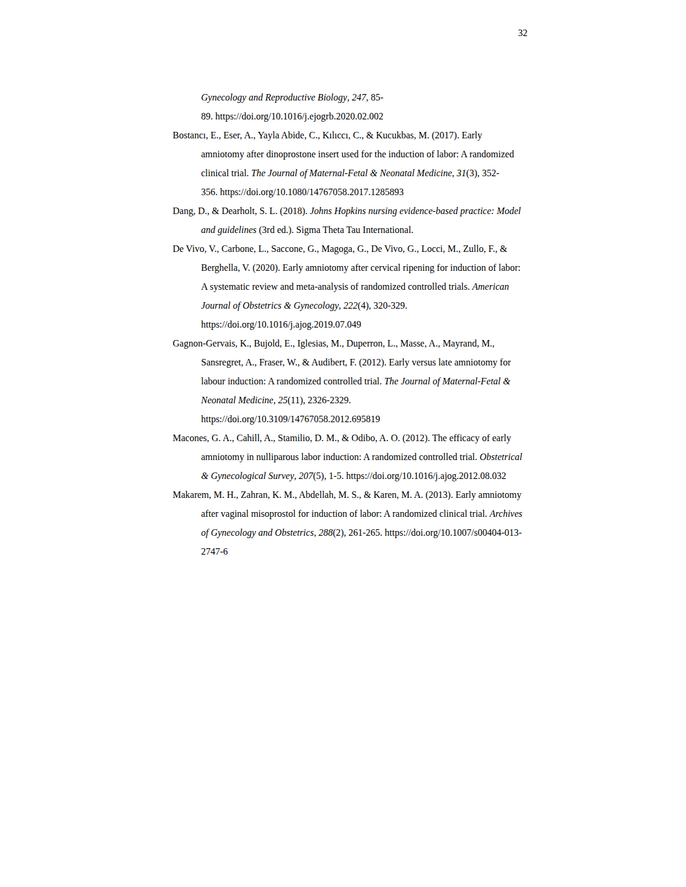32
Gynecology and Reproductive Biology, 247, 85-
89. https://doi.org/10.1016/j.ejogrb.2020.02.002
Bostancı, E., Eser, A., Yayla Abide, C., Kılıccı, C., & Kucukbas, M. (2017). Early amniotomy after dinoprostone insert used for the induction of labor: A randomized clinical trial. The Journal of Maternal-Fetal & Neonatal Medicine, 31(3), 352-
356. https://doi.org/10.1080/14767058.2017.1285893
Dang, D., & Dearholt, S. L. (2018). Johns Hopkins nursing evidence-based practice: Model and guidelines (3rd ed.). Sigma Theta Tau International.
De Vivo, V., Carbone, L., Saccone, G., Magoga, G., De Vivo, G., Locci, M., Zullo, F., & Berghella, V. (2020). Early amniotomy after cervical ripening for induction of labor: A systematic review and meta-analysis of randomized controlled trials. American Journal of Obstetrics & Gynecology, 222(4), 320-329. https://doi.org/10.1016/j.ajog.2019.07.049
Gagnon-Gervais, K., Bujold, E., Iglesias, M., Duperron, L., Masse, A., Mayrand, M., Sansregret, A., Fraser, W., & Audibert, F. (2012). Early versus late amniotomy for labour induction: A randomized controlled trial. The Journal of Maternal-Fetal & Neonatal Medicine, 25(11), 2326-2329. https://doi.org/10.3109/14767058.2012.695819
Macones, G. A., Cahill, A., Stamilio, D. M., & Odibo, A. O. (2012). The efficacy of early amniotomy in nulliparous labor induction: A randomized controlled trial. Obstetrical & Gynecological Survey, 207(5), 1-5. https://doi.org/10.1016/j.ajog.2012.08.032
Makarem, M. H., Zahran, K. M., Abdellah, M. S., & Karen, M. A. (2013). Early amniotomy after vaginal misoprostol for induction of labor: A randomized clinical trial. Archives of Gynecology and Obstetrics, 288(2), 261-265. https://doi.org/10.1007/s00404-013-2747-6